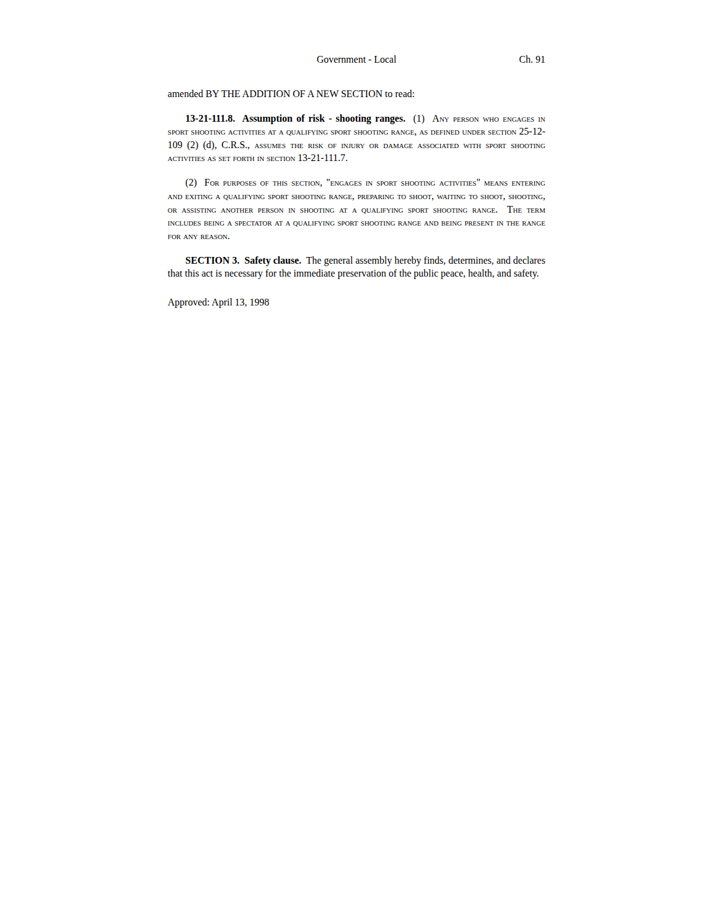Government - Local
Ch. 91
amended BY THE ADDITION OF A NEW SECTION to read:
13-21-111.8. Assumption of risk - shooting ranges. (1) Any person who engages in sport shooting activities at a qualifying sport shooting range, as defined under section 25-12-109 (2) (d), C.R.S., assumes the risk of injury or damage associated with sport shooting activities as set forth in section 13-21-111.7.
(2) For purposes of this section, "engages in sport shooting activities" means entering and exiting a qualifying sport shooting range, preparing to shoot, waiting to shoot, shooting, or assisting another person in shooting at a qualifying sport shooting range. The term includes being a spectator at a qualifying sport shooting range and being present in the range for any reason.
SECTION 3. Safety clause. The general assembly hereby finds, determines, and declares that this act is necessary for the immediate preservation of the public peace, health, and safety.
Approved: April 13, 1998